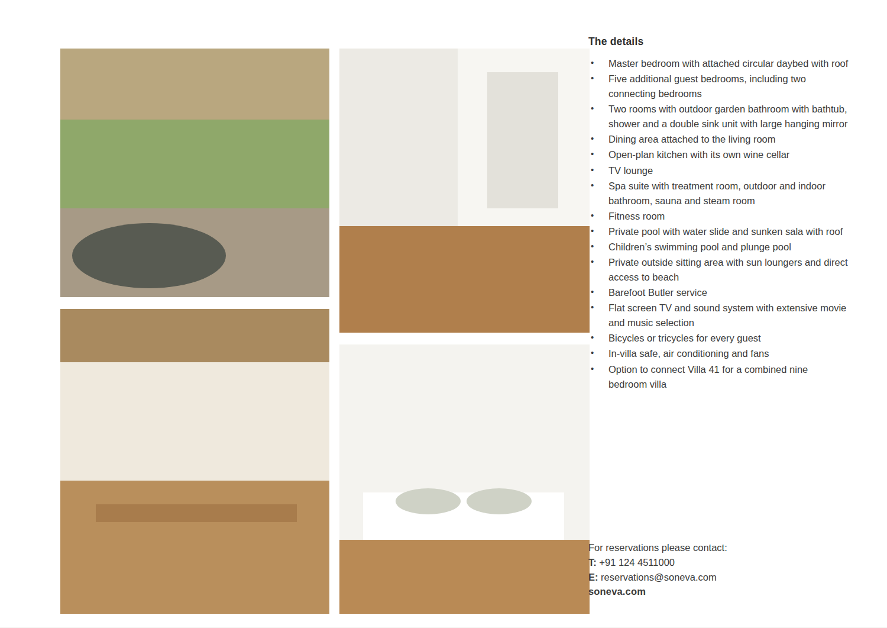The details
Master bedroom with attached circular daybed with roof
Five additional guest bedrooms, including two connecting bedrooms
Two rooms with outdoor garden bathroom with bathtub, shower and a double sink unit with large hanging mirror
Dining area attached to the living room
Open-plan kitchen with its own wine cellar
TV lounge
Spa suite with treatment room, outdoor and indoor bathroom, sauna and steam room
Fitness room
Private pool with water slide and sunken sala with roof
Children’s swimming pool and plunge pool
Private outside sitting area with sun loungers and direct access to beach
Barefoot Butler service
Flat screen TV and sound system with extensive movie and music selection
Bicycles or tricycles for every guest
In-villa safe, air conditioning and fans
Option to connect Villa 41 for a combined nine bedroom villa
For reservations please contact:
T: +91 124 4511000
E: reservations@soneva.com
soneva.com